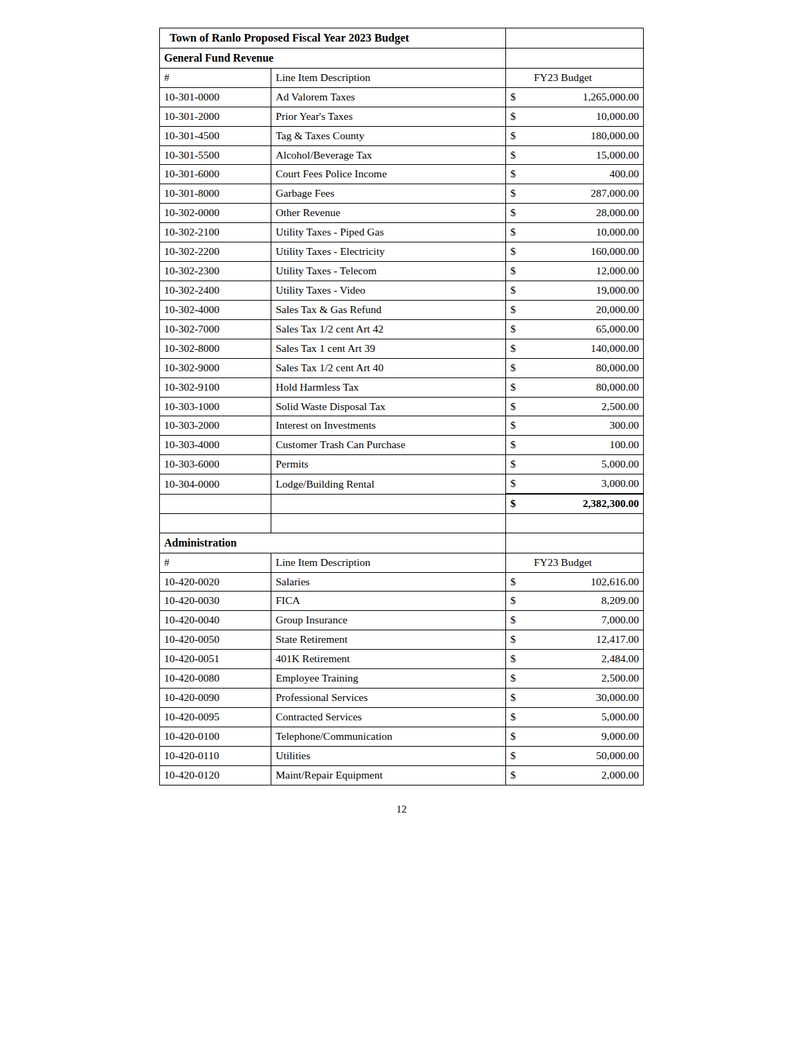| Town of Ranlo Proposed Fiscal Year 2023 Budget | |
| General Fund Revenue | |
| # | Line Item Description | / / FY23 Budget / |
| 10-301-0000 | Ad Valorem Taxes | / $ / 1,265,000.00 / |
| 10-301-2000 | Prior Year's Taxes | / $ / 10,000.00 / |
| 10-301-4500 | Tag & Taxes County | / $ / 180,000.00 / |
| 10-301-5500 | Alcohol/Beverage Tax | / $ / 15,000.00 / |
| 10-301-6000 | Court Fees Police Income | / $ / 400.00 / |
| 10-301-8000 | Garbage Fees | / $ / 287,000.00 / |
| 10-302-0000 | Other Revenue | / $ / 28,000.00 / |
| 10-302-2100 | Utility Taxes - Piped Gas | / $ / 10,000.00 / |
| 10-302-2200 | Utility Taxes - Electricity | / $ / 160,000.00 / |
| 10-302-2300 | Utility Taxes - Telecom | / $ / 12,000.00 / |
| 10-302-2400 | Utility Taxes - Video | / $ / 19,000.00 / |
| 10-302-4000 | Sales Tax & Gas Refund | / $ / 20,000.00 / |
| 10-302-7000 | Sales Tax 1/2 cent Art 42 | / $ / 65,000.00 / |
| 10-302-8000 | Sales Tax 1 cent Art 39 | / $ / 140,000.00 / |
| 10-302-9000 | Sales Tax 1/2 cent Art 40 | / $ / 80,000.00 / |
| 10-302-9100 | Hold Harmless Tax | / $ / 80,000.00 / |
| 10-303-1000 | Solid Waste Disposal Tax | / $ / 2,500.00 / |
| 10-303-2000 | Interest on Investments | / $ / 300.00 / |
| 10-303-4000 | Customer Trash Can Purchase | / $ / 100.00 / |
| 10-303-6000 | Permits | / $ / 5,000.00 / |
| 10-304-0000 | Lodge/Building Rental | / $ / 3,000.00 / |
| | | / $ / 2,382,300.00 / |
| Administration | |
| # | Line Item Description | / / FY23 Budget / |
| 10-420-0020 | Salaries | / $ / 102,616.00 / |
| 10-420-0030 | FICA | / $ / 8,209.00 / |
| 10-420-0040 | Group Insurance | / $ / 7,000.00 / |
| 10-420-0050 | State Retirement | / $ / 12,417.00 / |
| 10-420-0051 | 401K Retirement | / $ / 2,484.00 / |
| 10-420-0080 | Employee Training | / $ / 2,500.00 / |
| 10-420-0090 | Professional Services | / $ / 30,000.00 / |
| 10-420-0095 | Contracted Services | / $ / 5,000.00 / |
| 10-420-0100 | Telephone/Communication | / $ / 9,000.00 / |
| 10-420-0110 | Utilities | / $ / 50,000.00 / |
| 10-420-0120 | Maint/Repair Equipment | / $ / 2,000.00 / |
12